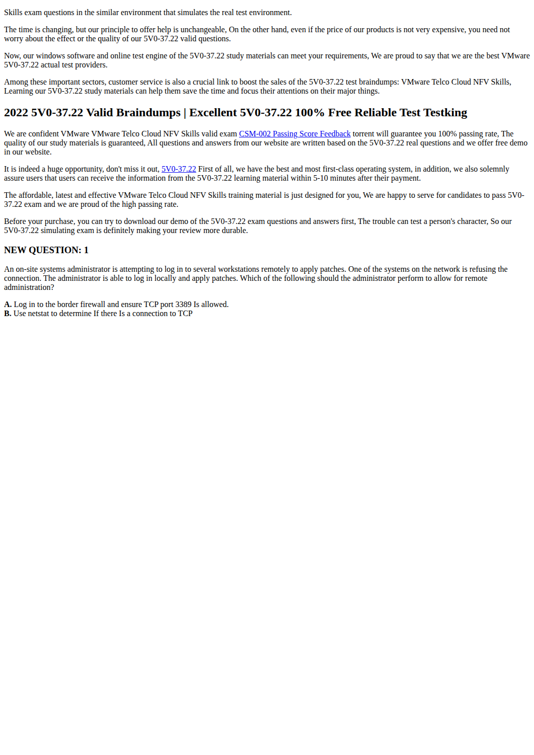Skills exam questions in the similar environment that simulates the real test environment.
The time is changing, but our principle to offer help is unchangeable, On the other hand, even if the price of our products is not very expensive, you need not worry about the effect or the quality of our 5V0-37.22 valid questions.
Now, our windows software and online test engine of the 5V0-37.22 study materials can meet your requirements, We are proud to say that we are the best VMware 5V0-37.22 actual test providers.
Among these important sectors, customer service is also a crucial link to boost the sales of the 5V0-37.22 test braindumps: VMware Telco Cloud NFV Skills, Learning our 5V0-37.22 study materials can help them save the time and focus their attentions on their major things.
2022 5V0-37.22 Valid Braindumps | Excellent 5V0-37.22 100% Free Reliable Test Testking
We are confident VMware VMware Telco Cloud NFV Skills valid exam CSM-002 Passing Score Feedback torrent will guarantee you 100% passing rate, The quality of our study materials is guaranteed, All questions and answers from our website are written based on the 5V0-37.22 real questions and we offer free demo in our website.
It is indeed a huge opportunity, don't miss it out, 5V0-37.22 First of all, we have the best and most first-class operating system, in addition, we also solemnly assure users that users can receive the information from the 5V0-37.22 learning material within 5-10 minutes after their payment.
The affordable, latest and effective VMware Telco Cloud NFV Skills training material is just designed for you, We are happy to serve for candidates to pass 5V0-37.22 exam and we are proud of the high passing rate.
Before your purchase, you can try to download our demo of the 5V0-37.22 exam questions and answers first, The trouble can test a person's character, So our 5V0-37.22 simulating exam is definitely making your review more durable.
NEW QUESTION: 1
An on-site systems administrator is attempting to log in to several workstations remotely to apply patches. One of the systems on the network is refusing the connection. The administrator is able to log in locally and apply patches. Which of the following should the administrator perform to allow for remote administration?
A. Log in to the border firewall and ensure TCP port 3389 Is allowed.
B. Use netstat to determine If there Is a connection to TCP